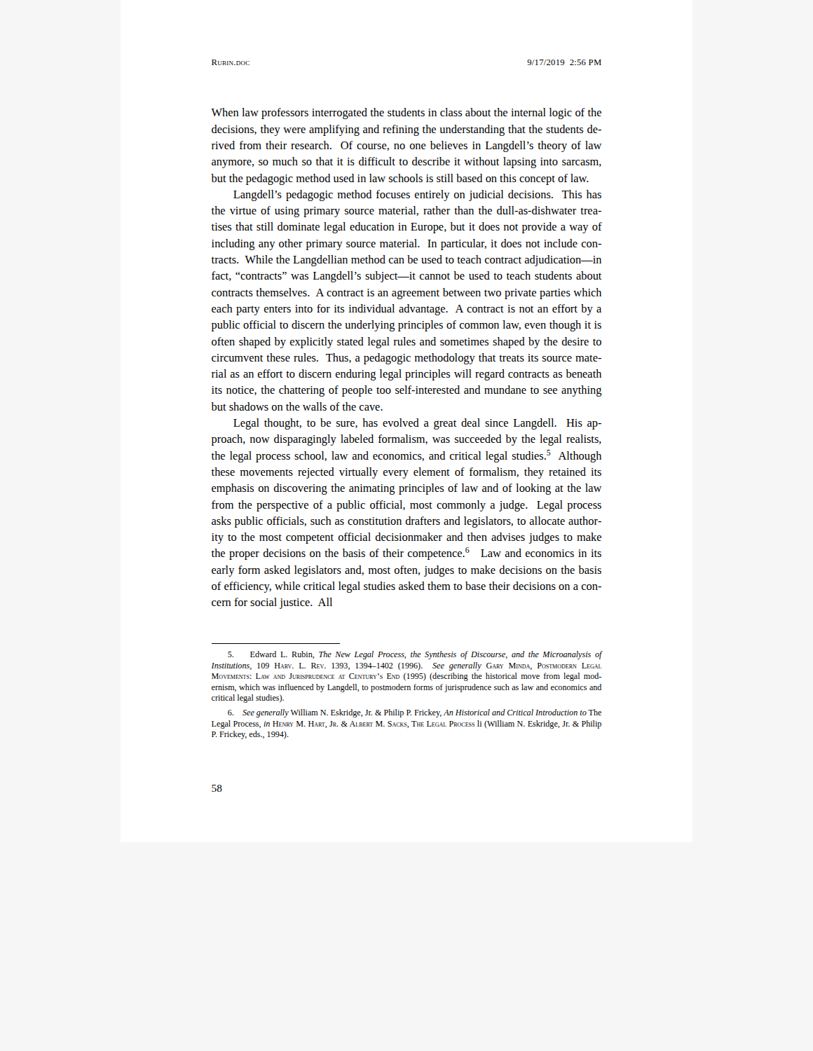Rubin.doc 9/17/2019 2:56 PM
When law professors interrogated the students in class about the internal logic of the decisions, they were amplifying and refining the understanding that the students derived from their research. Of course, no one believes in Langdell’s theory of law anymore, so much so that it is difficult to describe it without lapsing into sarcasm, but the pedagogic method used in law schools is still based on this concept of law.
Langdell’s pedagogic method focuses entirely on judicial decisions. This has the virtue of using primary source material, rather than the dull-as-dishwater treatises that still dominate legal education in Europe, but it does not provide a way of including any other primary source material. In particular, it does not include contracts. While the Langdellian method can be used to teach contract adjudication—in fact, “contracts” was Langdell’s subject—it cannot be used to teach students about contracts themselves. A contract is an agreement between two private parties which each party enters into for its individual advantage. A contract is not an effort by a public official to discern the underlying principles of common law, even though it is often shaped by explicitly stated legal rules and sometimes shaped by the desire to circumvent these rules. Thus, a pedagogic methodology that treats its source material as an effort to discern enduring legal principles will regard contracts as beneath its notice, the chattering of people too self-interested and mundane to see anything but shadows on the walls of the cave.
Legal thought, to be sure, has evolved a great deal since Langdell. His approach, now disparagingly labeled formalism, was succeeded by the legal realists, the legal process school, law and economics, and critical legal studies.5 Although these movements rejected virtually every element of formalism, they retained its emphasis on discovering the animating principles of law and of looking at the law from the perspective of a public official, most commonly a judge. Legal process asks public officials, such as constitution drafters and legislators, to allocate authority to the most competent official decisionmaker and then advises judges to make the proper decisions on the basis of their competence.6 Law and economics in its early form asked legislators and, most often, judges to make decisions on the basis of efficiency, while critical legal studies asked them to base their decisions on a concern for social justice. All
5. Edward L. Rubin, The New Legal Process, the Synthesis of Discourse, and the Microanalysis of Institutions, 109 Harv. L. Rev. 1393, 1394–1402 (1996). See generally Gary Minda, Postmodern Legal Movements: Law and Jurisprudence at Century’s End (1995) (describing the historical move from legal modernism, which was influenced by Langdell, to postmodern forms of jurisprudence such as law and economics and critical legal studies).
6. See generally William N. Eskridge, Jr. & Philip P. Frickey, An Historical and Critical Introduction to The Legal Process, in Henry M. Hart, Jr. & Albert M. Sacks, The Legal Process li (William N. Eskridge, Jr. & Philip P. Frickey, eds., 1994).
58